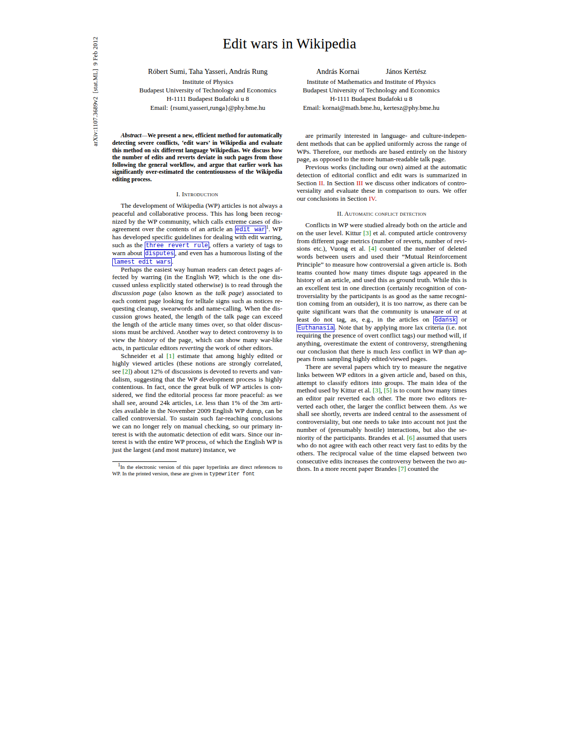arXiv:1107.3689v2 [stat.ML] 9 Feb 2012
Edit wars in Wikipedia
Róbert Sumi, Taha Yasseri, András Rung
Institute of Physics
Budapest University of Technology and Economics
H-1111 Budapest Budafoki u 8
Email: {rsumi,yasseri,runga}@phy.bme.hu
András Kornai János Kertész
Institute of Mathematics and Institute of Physics
Budapest University of Technology and Economics
H-1111 Budapest Budafoki u 8
Email: kornai@math.bme.hu, kertesz@phy.bme.hu
Abstract—We present a new, efficient method for automatically detecting severe conflicts, ‘edit wars’ in Wikipedia and evaluate this method on six different language Wikipedias. We discuss how the number of edits and reverts deviate in such pages from those following the general workflow, and argue that earlier work has significantly over-estimated the contentiousness of the Wikipedia editing process.
I. Introduction
The development of Wikipedia (WP) articles is not always a peaceful and collaborative process. This has long been recognized by the WP community, which calls extreme cases of disagreement over the contents of an article an edit war1. WP has developed specific guidelines for dealing with edit warring, such as the three revert rule, offers a variety of tags to warn about disputes, and even has a humorous listing of the lamest edit wars.
Perhaps the easiest way human readers can detect pages affected by warring (in the English WP, which is the one discussed unless explicitly stated otherwise) is to read through the discussion page (also known as the talk page) associated to each content page looking for telltale signs such as notices requesting cleanup, swearwords and name-calling. When the discussion grows heated, the length of the talk page can exceed the length of the article many times over, so that older discussions must be archived. Another way to detect controversy is to view the history of the page, which can show many war-like acts, in particular editors reverting the work of other editors.
Schneider et al [1] estimate that among highly edited or highly viewed articles (these notions are strongly correlated, see [2]) about 12% of discussions is devoted to reverts and vandalism, suggesting that the WP development process is highly contentious. In fact, once the great bulk of WP articles is considered, we find the editorial process far more peaceful: as we shall see, around 24k articles, i.e. less than 1% of the 3m articles available in the November 2009 English WP dump, can be called controversial. To sustain such far-reaching conclusions we can no longer rely on manual checking, so our primary interest is with the automatic detection of edit wars. Since our interest is with the entire WP process, of which the English WP is just the largest (and most mature) instance, we
1In the electronic version of this paper hyperlinks are direct references to WP. In the printed version, these are given in typewriter font
are primarily interested in language- and culture-independent methods that can be applied uniformly across the range of WPs. Therefore, our methods are based entirely on the history page, as opposed to the more human-readable talk page.
Previous works (including our own) aimed at the automatic detection of editorial conflict and edit wars is summarized in Section II. In Section III we discuss other indicators of controversiality and evaluate these in comparison to ours. We offer our conclusions in Section IV.
II. Automatic conflict detection
Conflicts in WP were studied already both on the article and on the user level. Kittur [3] et al. computed article controversy from different page metrics (number of reverts, number of revisions etc.), Vuong et al. [4] counted the number of deleted words between users and used their “Mutual Reinforcement Principle” to measure how controversial a given article is. Both teams counted how many times dispute tags appeared in the history of an article, and used this as ground truth. While this is an excellent test in one direction (certainly recognition of controversiality by the participants is as good as the same recognition coming from an outsider), it is too narrow, as there can be quite significant wars that the community is unaware of or at least do not tag, as, e.g., in the articles on Gdańsk or Euthanasia. Note that by applying more lax criteria (i.e. not requiring the presence of overt conflict tags) our method will, if anything, overestimate the extent of controversy, strengthening our conclusion that there is much less conflict in WP than appears from sampling highly edited/viewed pages.
There are several papers which try to measure the negative links between WP editors in a given article and, based on this, attempt to classify editors into groups. The main idea of the method used by Kittur et al. [3], [5] is to count how many times an editor pair reverted each other. The more two editors reverted each other, the larger the conflict between them. As we shall see shortly, reverts are indeed central to the assessment of controversiality, but one needs to take into account not just the number of (presumably hostile) interactions, but also the seniority of the participants. Brandes et al. [6] assumed that users who do not agree with each other react very fast to edits by the others. The reciprocal value of the time elapsed between two consecutive edits increases the controversy between the two authors. In a more recent paper Brandes [7] counted the